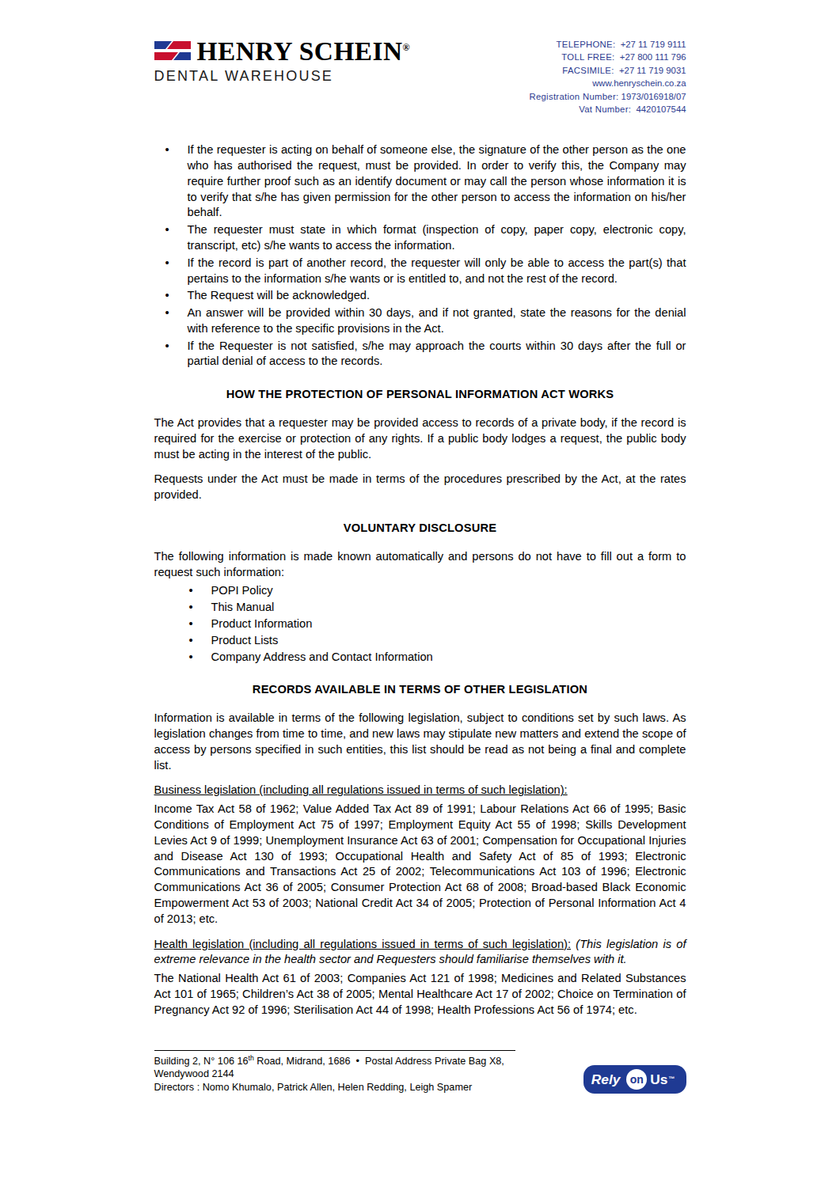HENRY SCHEIN®
DENTAL WAREHOUSE
TELEPHONE: +27 11 719 9111
TOLL FREE: +27 800 111 796
FACSIMILE: +27 11 719 9031
www.henryschein.co.za
Registration Number: 1973/016918/07
Vat Number: 4420107544
If the requester is acting on behalf of someone else, the signature of the other person as the one who has authorised the request, must be provided. In order to verify this, the Company may require further proof such as an identify document or may call the person whose information it is to verify that s/he has given permission for the other person to access the information on his/her behalf.
The requester must state in which format (inspection of copy, paper copy, electronic copy, transcript, etc) s/he wants to access the information.
If the record is part of another record, the requester will only be able to access the part(s) that pertains to the information s/he wants or is entitled to, and not the rest of the record.
The Request will be acknowledged.
An answer will be provided within 30 days, and if not granted, state the reasons for the denial with reference to the specific provisions in the Act.
If the Requester is not satisfied, s/he may approach the courts within 30 days after the full or partial denial of access to the records.
How the Protection of Personal Information Act works
The Act provides that a requester may be provided access to records of a private body, if the record is required for the exercise or protection of any rights. If a public body lodges a request, the public body must be acting in the interest of the public.
Requests under the Act must be made in terms of the procedures prescribed by the Act, at the rates provided.
Voluntary disclosure
The following information is made known automatically and persons do not have to fill out a form to request such information:
POPI Policy
This Manual
Product Information
Product Lists
Company Address and Contact Information
Records available in terms of other legislation
Information is available in terms of the following legislation, subject to conditions set by such laws. As legislation changes from time to time, and new laws may stipulate new matters and extend the scope of access by persons specified in such entities, this list should be read as not being a final and complete list.
Business legislation (including all regulations issued in terms of such legislation):
Income Tax Act 58 of 1962; Value Added Tax Act 89 of 1991; Labour Relations Act 66 of 1995; Basic Conditions of Employment Act 75 of 1997; Employment Equity Act 55 of 1998; Skills Development Levies Act 9 of 1999; Unemployment Insurance Act 63 of 2001; Compensation for Occupational Injuries and Disease Act 130 of 1993; Occupational Health and Safety Act of 85 of 1993; Electronic Communications and Transactions Act 25 of 2002; Telecommunications Act 103 of 1996; Electronic Communications Act 36 of 2005; Consumer Protection Act 68 of 2008; Broad-based Black Economic Empowerment Act 53 of 2003; National Credit Act 34 of 2005; Protection of Personal Information Act 4 of 2013; etc.
Health legislation (including all regulations issued in terms of such legislation): (This legislation is of extreme relevance in the health sector and Requesters should familiarise themselves with it.
The National Health Act 61 of 2003; Companies Act 121 of 1998; Medicines and Related Substances Act 101 of 1965; Children’s Act 38 of 2005; Mental Healthcare Act 17 of 2002; Choice on Termination of Pregnancy Act 92 of 1996; Sterilisation Act 44 of 1998; Health Professions Act 56 of 1974; etc.
Building 2, N° 106 16th Road, Midrand, 1686 • Postal Address Private Bag X8, Wendywood 2144
Directors : Nomo Khumalo, Patrick Allen, Helen Redding, Leigh Spamer
Rely on Us™